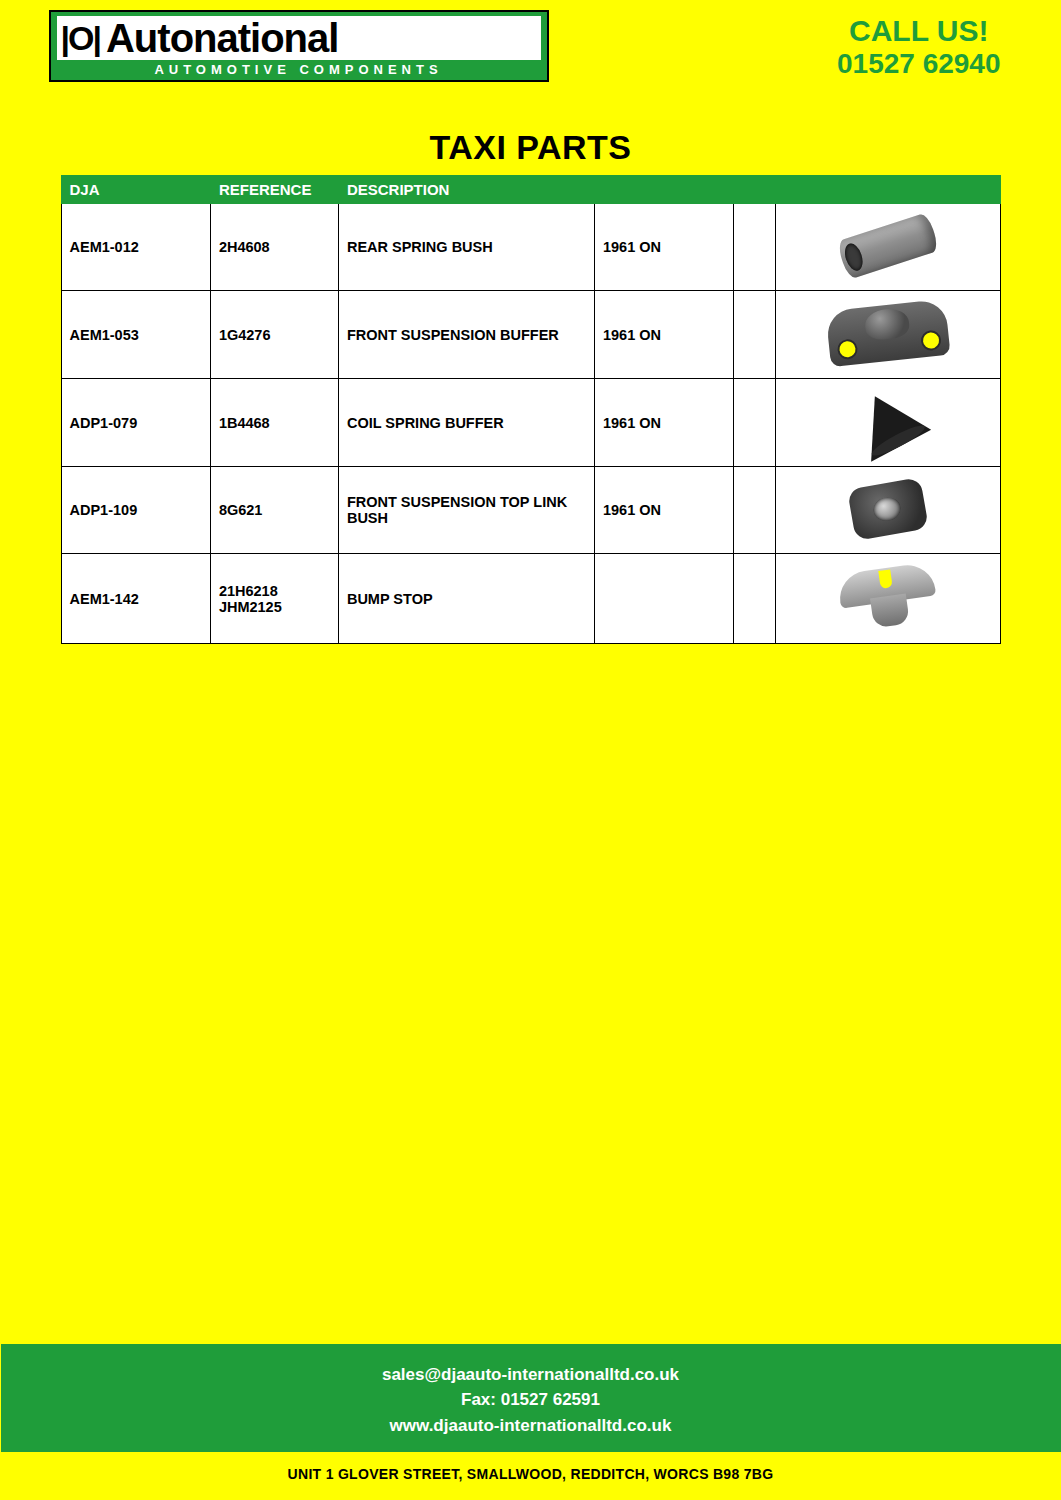|O| Autonational
AUTOMOTIVE COMPONENTS
CALL US!
01527 62940
TAXI PARTS
| DJA | REFERENCE | DESCRIPTION | | | |
| --- | --- | --- | --- | --- | --- |
| AEM1-012 | 2H4608 | REAR SPRING BUSH | 1961 ON | | |
| AEM1-053 | 1G4276 | FRONT SUSPENSION BUFFER | 1961 ON | | |
| ADP1-079 | 1B4468 | COIL SPRING BUFFER | 1961 ON | | |
| ADP1-109 | 8G621 | FRONT SUSPENSION TOP LINK BUSH | 1961 ON | | |
| AEM1-142 | 21H6218 JHM2125 | BUMP STOP | | | |
sales@djaauto-internationalltd.co.uk
Fax: 01527 62591
www.djaauto-internationalltd.co.uk
UNIT 1 GLOVER STREET, SMALLWOOD, REDDITCH, WORCS B98 7BG